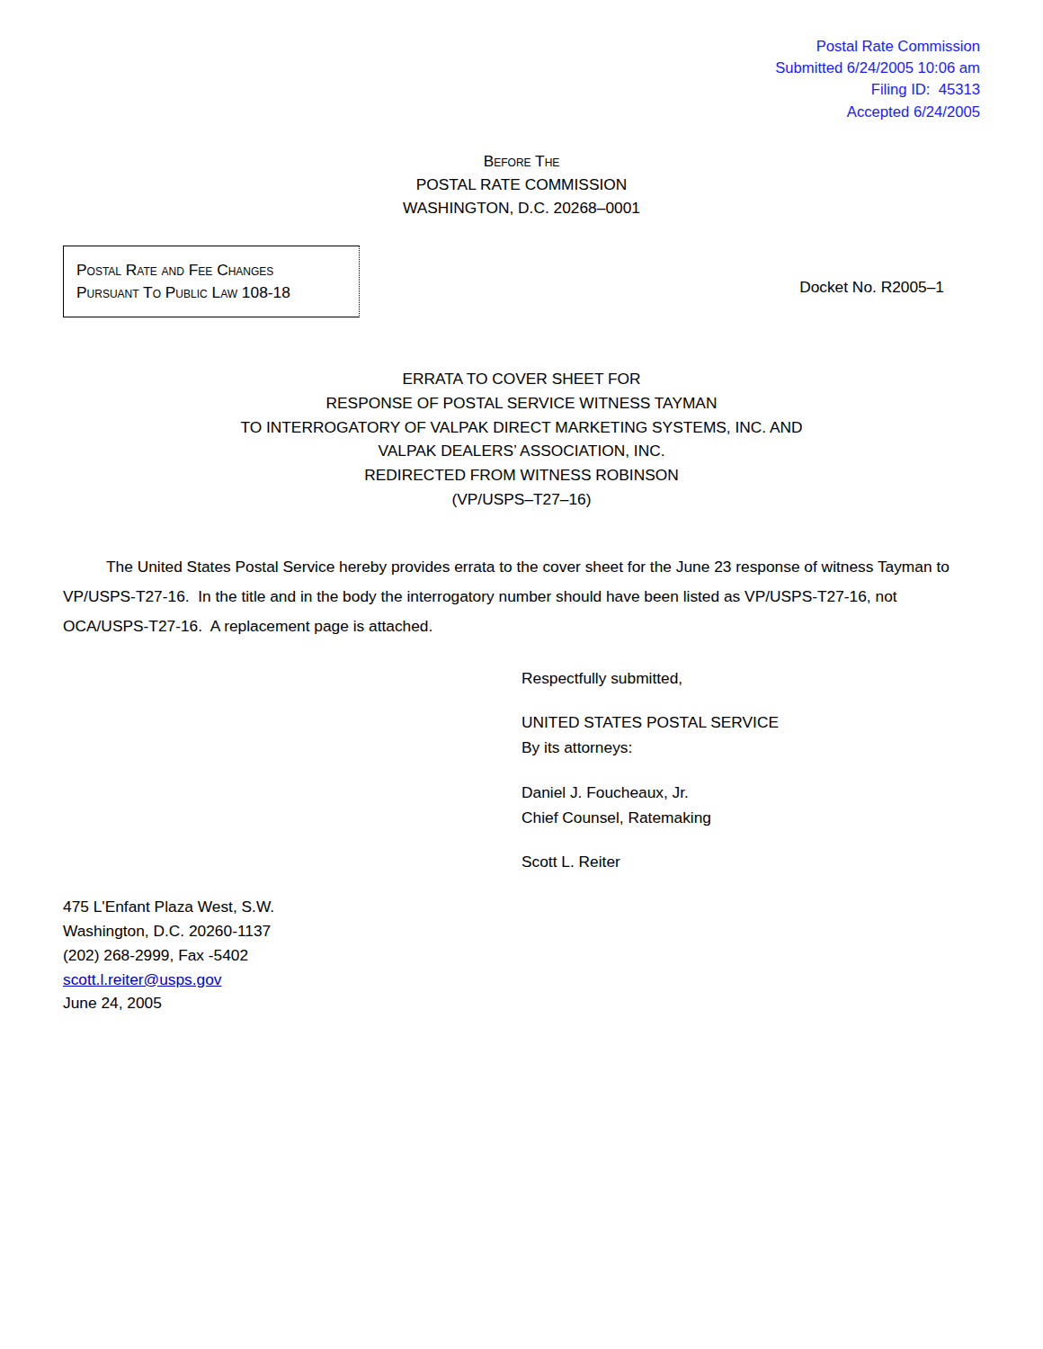Postal Rate Commission
Submitted 6/24/2005 10:06 am
Filing ID: 45313
Accepted 6/24/2005
Before The
POSTAL RATE COMMISSION
WASHINGTON, D.C. 20268–0001
Postal Rate and Fee Changes
Pursuant To Public Law 108-18
Docket No. R2005–1
ERRATA TO COVER SHEET FOR
RESPONSE OF POSTAL SERVICE WITNESS TAYMAN
TO INTERROGATORY OF VALPAK DIRECT MARKETING SYSTEMS, INC. AND
VALPAK DEALERS’ ASSOCIATION, INC.
REDIRECTED FROM WITNESS ROBINSON
(VP/USPS–T27–16)
The United States Postal Service hereby provides errata to the cover sheet for the June 23 response of witness Tayman to VP/USPS-T27-16. In the title and in the body the interrogatory number should have been listed as VP/USPS-T27-16, not OCA/USPS-T27-16. A replacement page is attached.
Respectfully submitted,
UNITED STATES POSTAL SERVICE
By its attorneys:
Daniel J. Foucheaux, Jr.
Chief Counsel, Ratemaking
Scott L. Reiter
475 L'Enfant Plaza West, S.W.
Washington, D.C. 20260-1137
(202) 268-2999, Fax -5402
scott.l.reiter@usps.gov
June 24, 2005